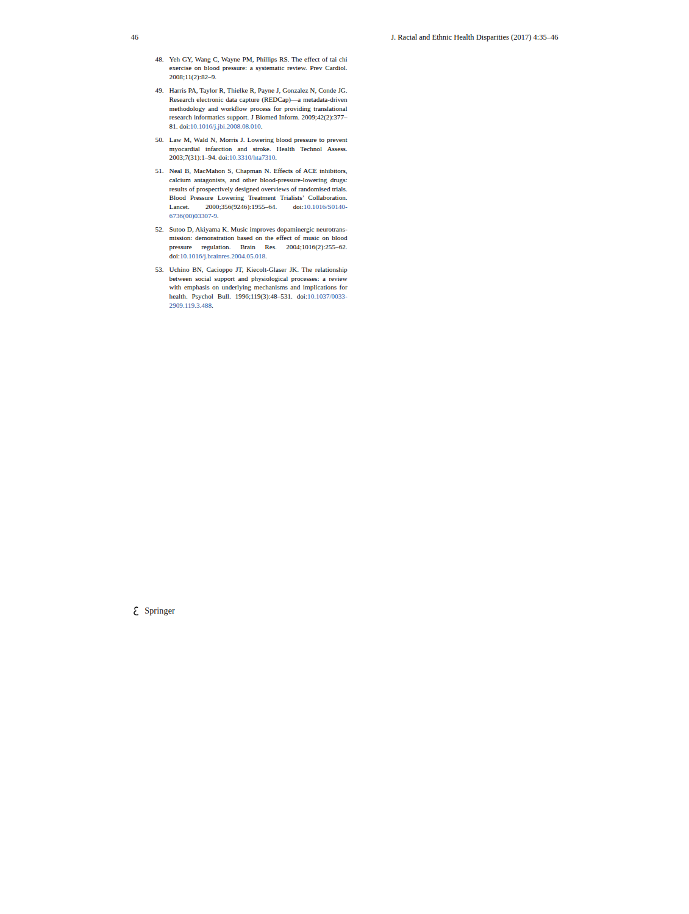46 J. Racial and Ethnic Health Disparities (2017) 4:35–46
48. Yeh GY, Wang C, Wayne PM, Phillips RS. The effect of tai chi exercise on blood pressure: a systematic review. Prev Cardiol. 2008;11(2):82–9.
49. Harris PA, Taylor R, Thielke R, Payne J, Gonzalez N, Conde JG. Research electronic data capture (REDCap)—a metadata-driven methodology and workflow process for providing translational research informatics support. J Biomed Inform. 2009;42(2):377–81. doi:10.1016/j.jbi.2008.08.010.
50. Law M, Wald N, Morris J. Lowering blood pressure to prevent myocardial infarction and stroke. Health Technol Assess. 2003;7(31):1–94. doi:10.3310/hta7310.
51. Neal B, MacMahon S, Chapman N. Effects of ACE inhibitors, calcium antagonists, and other blood-pressure-lowering drugs: results of prospectively designed overviews of randomised trials. Blood Pressure Lowering Treatment Trialists’ Collaboration. Lancet. 2000;356(9246):1955–64. doi:10.1016/S0140-6736(00)03307-9.
52. Sutoo D, Akiyama K. Music improves dopaminergic neurotransmission: demonstration based on the effect of music on blood pressure regulation. Brain Res. 2004;1016(2):255–62. doi:10.1016/j.brainres.2004.05.018.
53. Uchino BN, Cacioppo JT, Kiecolt-Glaser JK. The relationship between social support and physiological processes: a review with emphasis on underlying mechanisms and implications for health. Psychol Bull. 1996;119(3):48–531. doi:10.1037/0033-2909.119.3.488.
Springer